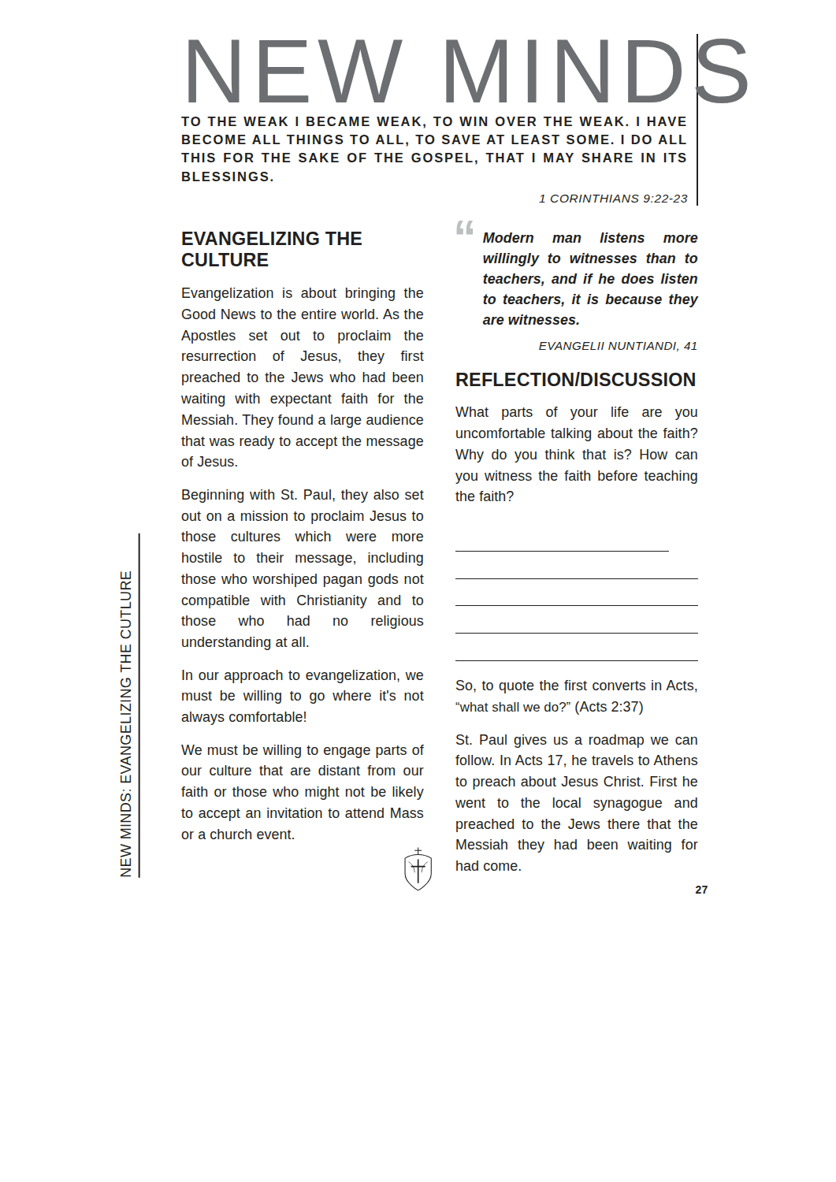NEW MINDS: EVANGELIZING THE CUTLURE
NEW MINDS
TO THE WEAK I BECAME WEAK, TO WIN OVER THE WEAK. I HAVE BECOME ALL THINGS TO ALL, TO SAVE AT LEAST SOME. I DO ALL THIS FOR THE SAKE OF THE GOSPEL, THAT I MAY SHARE IN ITS BLESSINGS.
1 CORINTHIANS 9:22-23
EVANGELIZING THE CULTURE
Evangelization is about bringing the Good News to the entire world. As the Apostles set out to proclaim the resurrection of Jesus, they first preached to the Jews who had been waiting with expectant faith for the Messiah. They found a large audience that was ready to accept the message of Jesus.
Beginning with St. Paul, they also set out on a mission to proclaim Jesus to those cultures which were more hostile to their message, including those who worshiped pagan gods not compatible with Christianity and to those who had no religious understanding at all.
In our approach to evangelization, we must be willing to go where it's not always comfortable!
We must be willing to engage parts of our culture that are distant from our faith or those who might not be likely to accept an invitation to attend Mass or a church event.
“
Modern man listens more willingly to witnesses than to teachers, and if he does listen to teachers, it is because they are witnesses.
EVANGELII NUNTIANDI, 41
REFLECTION/DISCUSSION
What parts of your life are you uncomfortable talking about the faith? Why do you think that is? How can you witness the faith before teaching the faith?
So, to quote the first converts in Acts, “what shall we do?” (Acts 2:37)
St. Paul gives us a roadmap we can follow. In Acts 17, he travels to Athens to preach about Jesus Christ. First he went to the local synagogue and preached to the Jews there that the Messiah they had been waiting for had come.
27